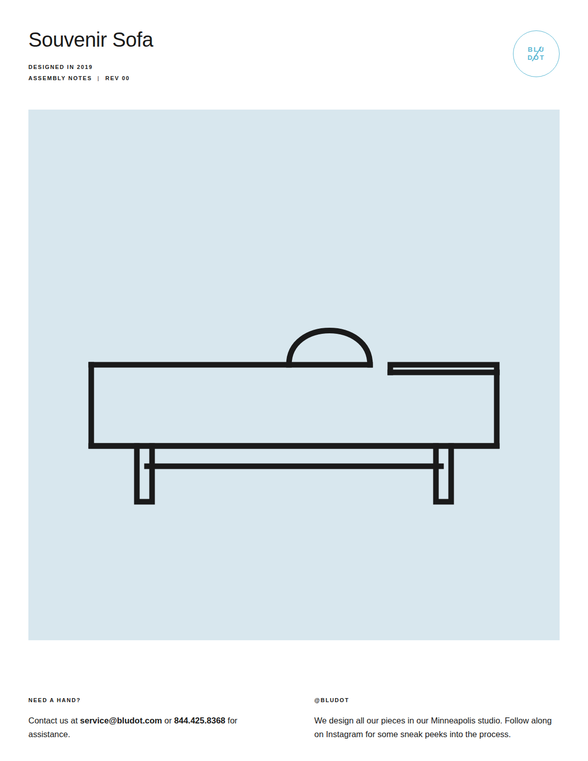Souvenir Sofa
Designed in 2019
Assembly Notes | Rev 00
BLU
DOT
Need a hand?
Contact us at service@bludot.com or 844.425.8368 for assistance.
@bludot
We design all our pieces in our Minneapolis studio. Follow along on Instagram for some sneak peeks into the process.